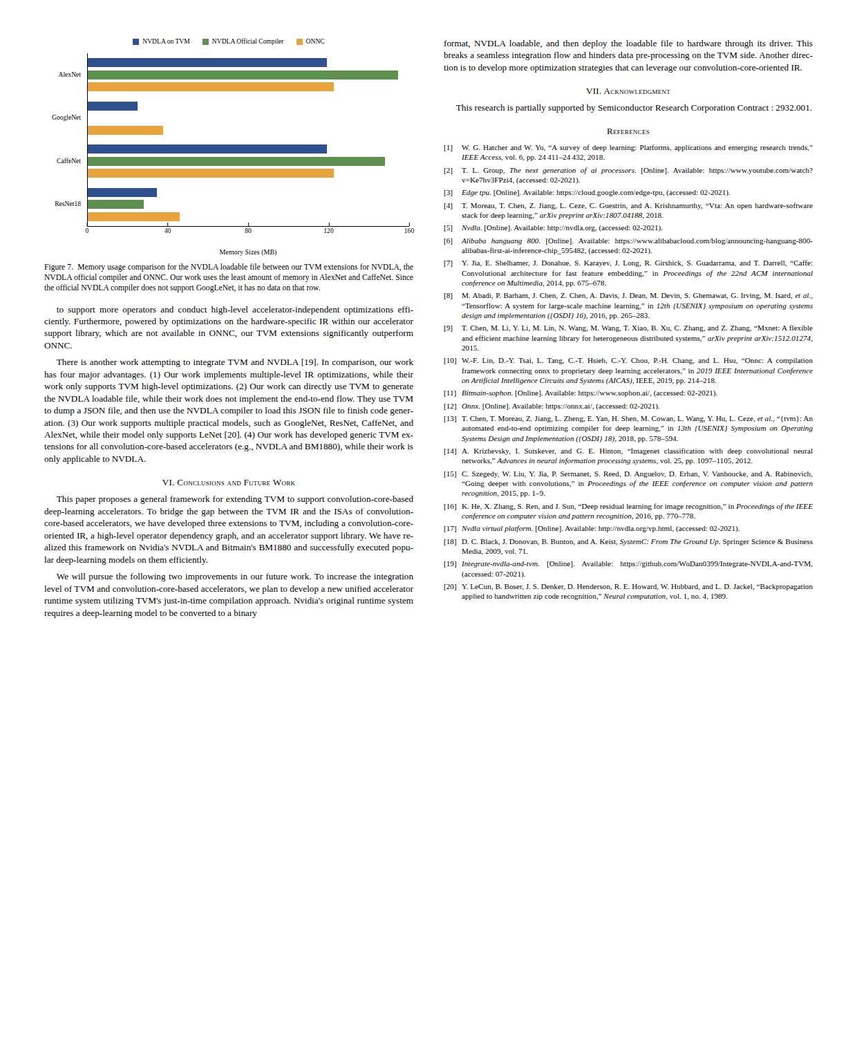NVDLA on TVM NVDLA Official Compiler ONNC
AlexNet
GoogleNet
CaffeNet
ResNet18
0 40 80 120 160
Memory Sizes (MB)
Figure 7. Memory usage comparison for the NVDLA loadable file between our TVM extensions for NVDLA, the NVDLA official compiler and ONNC. Our work uses the least amount of memory in AlexNet and CaffeNet. Since the official NVDLA compiler does not support GoogLeNet, it has no data on that row.
to support more operators and conduct high-level accelerator-independent optimizations efficiently. Furthermore, powered by optimizations on the hardware-specific IR within our accelerator support library, which are not available in ONNC, our TVM extensions significantly outperform ONNC.
There is another work attempting to integrate TVM and NVDLA [19]. In comparison, our work has four major advantages. (1) Our work implements multiple-level IR optimizations, while their work only supports TVM high-level optimizations. (2) Our work can directly use TVM to generate the NVDLA loadable file, while their work does not implement the end-to-end flow. They use TVM to dump a JSON file, and then use the NVDLA compiler to load this JSON file to finish code generation. (3) Our work supports multiple practical models, such as GoogleNet, ResNet, CaffeNet, and AlexNet, while their model only supports LeNet [20]. (4) Our work has developed generic TVM extensions for all convolution-core-based accelerators (e.g., NVDLA and BM1880), while their work is only applicable to NVDLA.
VI. Conclusions and Future Work
This paper proposes a general framework for extending TVM to support convolution-core-based deep-learning accelerators. To bridge the gap between the TVM IR and the ISAs of convolution-core-based accelerators, we have developed three extensions to TVM, including a convolution-core-oriented IR, a high-level operator dependency graph, and an accelerator support library. We have realized this framework on Nvidia's NVDLA and Bitmain's BM1880 and successfully executed popular deep-learning models on them efficiently.
We will pursue the following two improvements in our future work. To increase the integration level of TVM and convolution-core-based accelerators, we plan to develop a new unified accelerator runtime system utilizing TVM's just-in-time compilation approach. Nvidia's original runtime system requires a deep-learning model to be converted to a binary
format, NVDLA loadable, and then deploy the loadable file to hardware through its driver. This breaks a seamless integration flow and hinders data pre-processing on the TVM side. Another direction is to develop more optimization strategies that can leverage our convolution-core-oriented IR.
VII. Acknowledgment
This research is partially supported by Semiconductor Research Corporation Contract : 2932.001.
References
W. G. Hatcher and W. Yu, “A survey of deep learning: Platforms, applications and emerging research trends,” IEEE Access, vol. 6, pp. 24 411–24 432, 2018.
T. L. Group, The next generation of ai processors. [Online]. Available: https://www.youtube.com/watch?v=Ke7hv3FPzi4, (accessed: 02-2021).
Edge tpu. [Online]. Available: https://cloud.google.com/edge-tpu, (accessed: 02-2021).
T. Moreau, T. Chen, Z. Jiang, L. Ceze, C. Guestrin, and A. Krishnamurthy, “Vta: An open hardware-software stack for deep learning,” arXiv preprint arXiv:1807.04188, 2018.
Nvdla. [Online]. Available: http://nvdla.org, (accessed: 02-2021).
Alibaba hanguang 800. [Online]. Available: https://www.alibabacloud.com/blog/announcing-hanguang-800-alibabas-first-ai-inference-chip_595482, (accessed: 02-2021).
Y. Jia, E. Shelhamer, J. Donahue, S. Karayev, J. Long, R. Girshick, S. Guadarrama, and T. Darrell, “Caffe: Convolutional architecture for fast feature embedding,” in Proceedings of the 22nd ACM international conference on Multimedia, 2014, pp. 675–678.
M. Abadi, P. Barham, J. Chen, Z. Chen, A. Davis, J. Dean, M. Devin, S. Ghemawat, G. Irving, M. Isard, et al., “Tensorflow: A system for large-scale machine learning,” in 12th {USENIX} symposium on operating systems design and implementation ({OSDI} 16), 2016, pp. 265–283.
T. Chen, M. Li, Y. Li, M. Lin, N. Wang, M. Wang, T. Xiao, B. Xu, C. Zhang, and Z. Zhang, “Mxnet: A flexible and efficient machine learning library for heterogeneous distributed systems,” arXiv preprint arXiv:1512.01274, 2015.
W.-F. Lin, D.-Y. Tsai, L. Tang, C.-T. Hsieh, C.-Y. Chou, P.-H. Chang, and L. Hsu, “Onnc: A compilation framework connecting onnx to proprietary deep learning accelerators,” in 2019 IEEE International Conference on Artificial Intelligence Circuits and Systems (AICAS), IEEE, 2019, pp. 214–218.
Bitmain-sophon. [Online]. Available: https://www.sophon.ai/, (accessed: 02-2021).
Onnx. [Online]. Available: https://onnx.ai/, (accessed: 02-2021).
T. Chen, T. Moreau, Z. Jiang, L. Zheng, E. Yan, H. Shen, M. Cowan, L. Wang, Y. Hu, L. Ceze, et al., “{tvm}: An automated end-to-end optimizing compiler for deep learning,” in 13th {USENIX} Symposium on Operating Systems Design and Implementation ({OSDI} 18), 2018, pp. 578–594.
A. Krizhevsky, I. Sutskever, and G. E. Hinton, “Imagenet classification with deep convolutional neural networks,” Advances in neural information processing systems, vol. 25, pp. 1097–1105, 2012.
C. Szegedy, W. Liu, Y. Jia, P. Sermanet, S. Reed, D. Anguelov, D. Erhan, V. Vanhoucke, and A. Rabinovich, “Going deeper with convolutions,” in Proceedings of the IEEE conference on computer vision and pattern recognition, 2015, pp. 1–9.
K. He, X. Zhang, S. Ren, and J. Sun, “Deep residual learning for image recognition,” in Proceedings of the IEEE conference on computer vision and pattern recognition, 2016, pp. 770–778.
Nvdla virtual platform. [Online]. Available: http://nvdla.org/vp.html, (accessed: 02-2021).
D. C. Black, J. Donovan, B. Bunton, and A. Keist, SystemC: From The Ground Up. Springer Science & Business Media, 2009, vol. 71.
Integrate-nvdla-and-tvm. [Online]. Available: https://github.com/WuDan0399/Integrate-NVDLA-and-TVM, (accessed: 07-2021).
Y. LeCun, B. Boser, J. S. Denker, D. Henderson, R. E. Howard, W. Hubbard, and L. D. Jackel, “Backpropagation applied to handwritten zip code recognition,” Neural computation, vol. 1, no. 4, 1989.